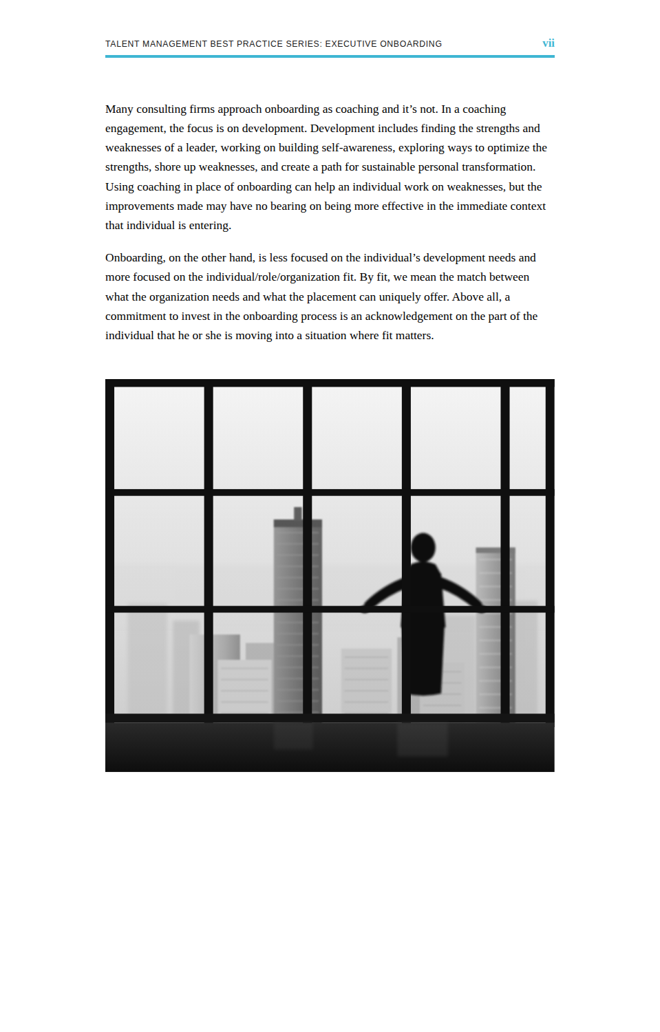Talent Management Best Practice Series: Executive Onboarding vii
Many consulting firms approach onboarding as coaching and it’s not. In a coaching engagement, the focus is on development. Development includes finding the strengths and weaknesses of a leader, working on building self-awareness, exploring ways to optimize the strengths, shore up weaknesses, and create a path for sustainable personal transformation. Using coaching in place of onboarding can help an individual work on weaknesses, but the improvements made may have no bearing on being more effective in the immediate context that individual is entering.
Onboarding, on the other hand, is less focused on the individual’s development needs and more focused on the individual/role/organization fit. By fit, we mean the match between what the organization needs and what the placement can uniquely offer. Above all, a commitment to invest in the onboarding process is an acknowledgement on the part of the individual that he or she is moving into a situation where fit matters.